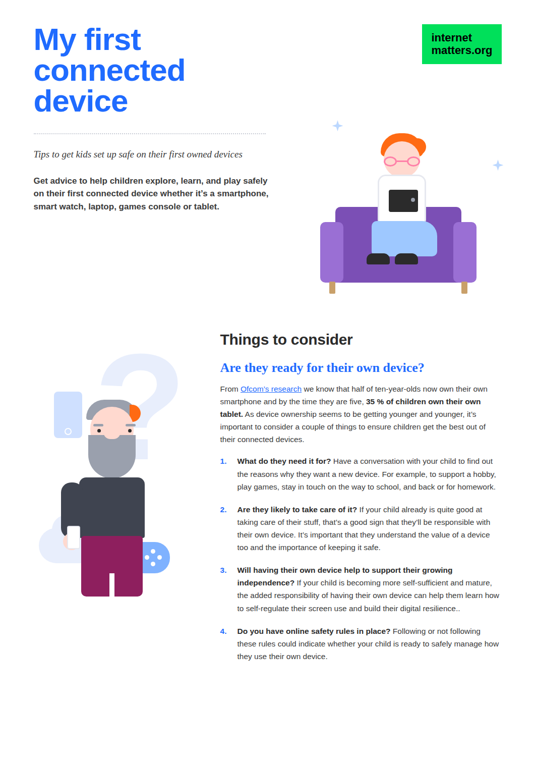My first connected device
internet
matters. org
Tips to get kids set up safe on their first owned devices
Get advice to help children explore, learn, and play safely on their first connected device whether it’s a smartphone, smart watch, laptop, games console or tablet.
?
Things to consider
Are they ready for their own device?
From Ofcom’s research we know that half of ten-year-olds now own their own smartphone and by the time they are five, 35 % of children own their own tablet. As device ownership seems to be getting younger and younger, it’s important to consider a couple of things to ensure children get the best out of their connected devices.
What do they need it for? Have a conversation with your child to find out the reasons why they want a new device. For example, to support a hobby, play games, stay in touch on the way to school, and back or for homework.
Are they likely to take care of it? If your child already is quite good at taking care of their stuff, that’s a good sign that they’ll be responsible with their own device. It’s important that they understand the value of a device too and the importance of keeping it safe.
Will having their own device help to support their growing independence? If your child is becoming more self-sufficient and mature, the added responsibility of having their own device can help them learn how to self-regulate their screen use and build their digital resilience..
Do you have online safety rules in place? Following or not following these rules could indicate whether your child is ready to safely manage how they use their own device.